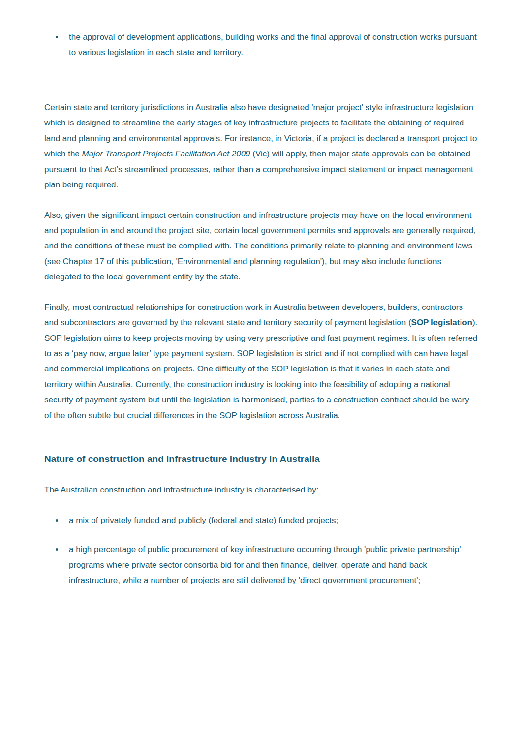the approval of development applications, building works and the final approval of construction works pursuant to various legislation in each state and territory.
Certain state and territory jurisdictions in Australia also have designated 'major project' style infrastructure legislation which is designed to streamline the early stages of key infrastructure projects to facilitate the obtaining of required land and planning and environmental approvals. For instance, in Victoria, if a project is declared a transport project to which the Major Transport Projects Facilitation Act 2009 (Vic) will apply, then major state approvals can be obtained pursuant to that Act’s streamlined processes, rather than a comprehensive impact statement or impact management plan being required.
Also, given the significant impact certain construction and infrastructure projects may have on the local environment and population in and around the project site, certain local government permits and approvals are generally required, and the conditions of these must be complied with. The conditions primarily relate to planning and environment laws (see Chapter 17 of this publication, 'Environmental and planning regulation'), but may also include functions delegated to the local government entity by the state.
Finally, most contractual relationships for construction work in Australia between developers, builders, contractors and subcontractors are governed by the relevant state and territory security of payment legislation (SOP legislation). SOP legislation aims to keep projects moving by using very prescriptive and fast payment regimes. It is often referred to as a ‘pay now, argue later’ type payment system. SOP legislation is strict and if not complied with can have legal and commercial implications on projects. One difficulty of the SOP legislation is that it varies in each state and territory within Australia. Currently, the construction industry is looking into the feasibility of adopting a national security of payment system but until the legislation is harmonised, parties to a construction contract should be wary of the often subtle but crucial differences in the SOP legislation across Australia.
Nature of construction and infrastructure industry in Australia
The Australian construction and infrastructure industry is characterised by:
a mix of privately funded and publicly (federal and state) funded projects;
a high percentage of public procurement of key infrastructure occurring through 'public private partnership' programs where private sector consortia bid for and then finance, deliver, operate and hand back infrastructure, while a number of projects are still delivered by 'direct government procurement';